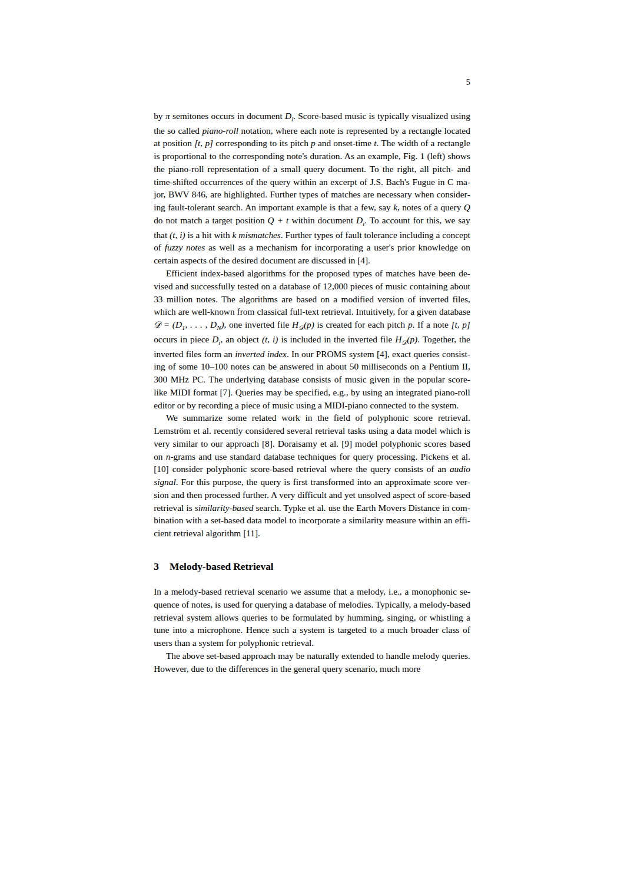5
by π semitones occurs in document Di. Score-based music is typically visualized using the so called piano-roll notation, where each note is represented by a rectangle located at position [t, p] corresponding to its pitch p and onset-time t. The width of a rectangle is proportional to the corresponding note's duration. As an example, Fig. 1 (left) shows the piano-roll representation of a small query document. To the right, all pitch- and time-shifted occurrences of the query within an excerpt of J.S. Bach's Fugue in C major, BWV 846, are highlighted. Further types of matches are necessary when considering fault-tolerant search. An important example is that a few, say k, notes of a query Q do not match a target position Q + t within document Di. To account for this, we say that (t, i) is a hit with k mismatches. Further types of fault tolerance including a concept of fuzzy notes as well as a mechanism for incorporating a user's prior knowledge on certain aspects of the desired document are discussed in [4].
Efficient index-based algorithms for the proposed types of matches have been devised and successfully tested on a database of 12,000 pieces of music containing about 33 million notes. The algorithms are based on a modified version of inverted files, which are well-known from classical full-text retrieval. Intuitively, for a given database 𝒟 = (D1, . . . , DN), one inverted file H𝒟(p) is created for each pitch p. If a note [t, p] occurs in piece Di, an object (t, i) is included in the inverted file H𝒟(p). Together, the inverted files form an inverted index. In our PROMS system [4], exact queries consisting of some 10–100 notes can be answered in about 50 milliseconds on a Pentium II, 300 MHz PC. The underlying database consists of music given in the popular score-like MIDI format [7]. Queries may be specified, e.g., by using an integrated piano-roll editor or by recording a piece of music using a MIDI-piano connected to the system.
We summarize some related work in the field of polyphonic score retrieval. Lemström et al. recently considered several retrieval tasks using a data model which is very similar to our approach [8]. Doraisamy et al. [9] model polyphonic scores based on n-grams and use standard database techniques for query processing. Pickens et al. [10] consider polyphonic score-based retrieval where the query consists of an audio signal. For this purpose, the query is first transformed into an approximate score version and then processed further. A very difficult and yet unsolved aspect of score-based retrieval is similarity-based search. Typke et al. use the Earth Movers Distance in combination with a set-based data model to incorporate a similarity measure within an efficient retrieval algorithm [11].
3 Melody-based Retrieval
In a melody-based retrieval scenario we assume that a melody, i.e., a monophonic sequence of notes, is used for querying a database of melodies. Typically, a melody-based retrieval system allows queries to be formulated by humming, singing, or whistling a tune into a microphone. Hence such a system is targeted to a much broader class of users than a system for polyphonic retrieval.
The above set-based approach may be naturally extended to handle melody queries. However, due to the differences in the general query scenario, much more